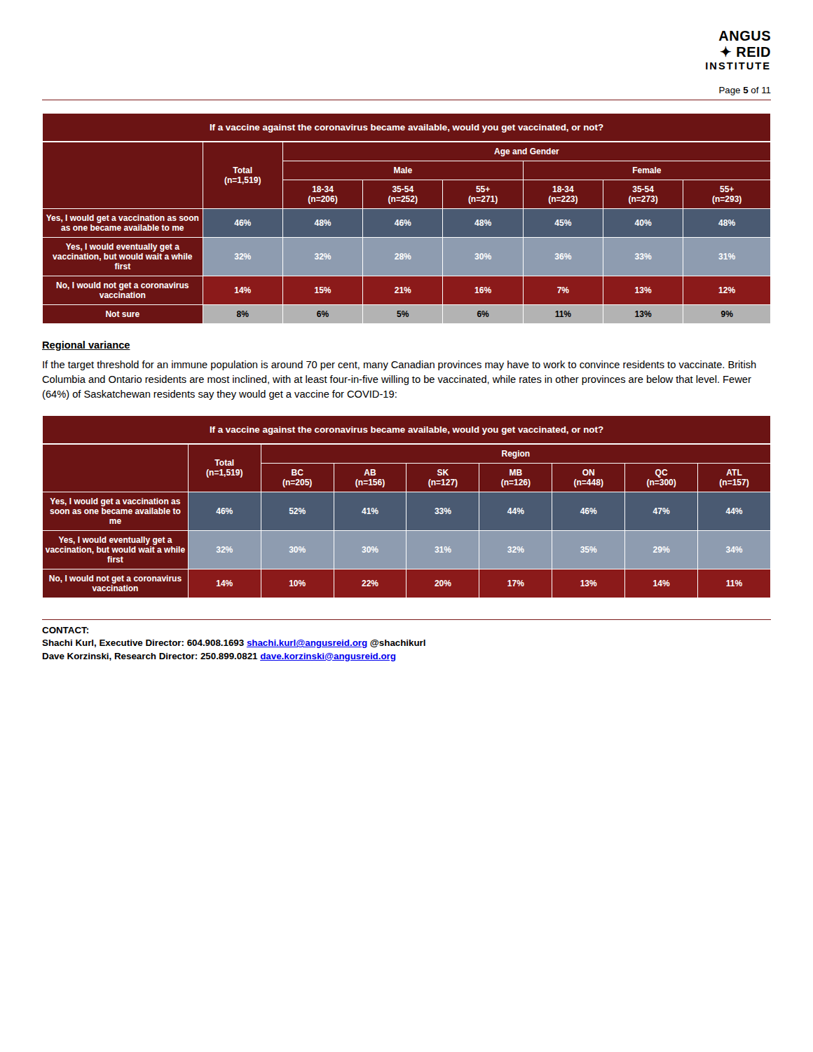ANGUS
✦ REID
INSTITUTE
Page 5 of 11
If a vaccine against the coronavirus became available, would you get vaccinated, or not?
| | Total (n=1,519) | Age and Gender |
| --- | --- | --- |
| Male | Female |
| 18-34 (n=206) | 35-54 (n=252) | 55+ (n=271) | 18-34 (n=223) | 35-54 (n=273) | 55+ (n=293) |
| Yes, I would get a vaccination as soon as one became available to me | 46% | 48% | 46% | 48% | 45% | 40% | 48% |
| Yes, I would eventually get a vaccination, but would wait a while first | 32% | 32% | 28% | 30% | 36% | 33% | 31% |
| No, I would not get a coronavirus vaccination | 14% | 15% | 21% | 16% | 7% | 13% | 12% |
| Not sure | 8% | 6% | 5% | 6% | 11% | 13% | 9% |
Regional variance
If the target threshold for an immune population is around 70 per cent, many Canadian provinces may have to work to convince residents to vaccinate. British Columbia and Ontario residents are most inclined, with at least four-in-five willing to be vaccinated, while rates in other provinces are below that level. Fewer (64%) of Saskatchewan residents say they would get a vaccine for COVID-19:
If a vaccine against the coronavirus became available, would you get vaccinated, or not?
| | Total (n=1,519) | Region |
| --- | --- | --- |
| BC (n=205) | AB (n=156) | SK (n=127) | MB (n=126) | ON (n=448) | QC (n=300) | ATL (n=157) |
| Yes, I would get a vaccination as soon as one became available to me | 46% | 52% | 41% | 33% | 44% | 46% | 47% | 44% |
| Yes, I would eventually get a vaccination, but would wait a while first | 32% | 30% | 30% | 31% | 32% | 35% | 29% | 34% |
| No, I would not get a coronavirus vaccination | 14% | 10% | 22% | 20% | 17% | 13% | 14% | 11% |
CONTACT:
Shachi Kurl, Executive Director: 604.908.1693 shachi.kurl@angusreid.org @shachikurl
Dave Korzinski, Research Director: 250.899.0821 dave.korzinski@angusreid.org